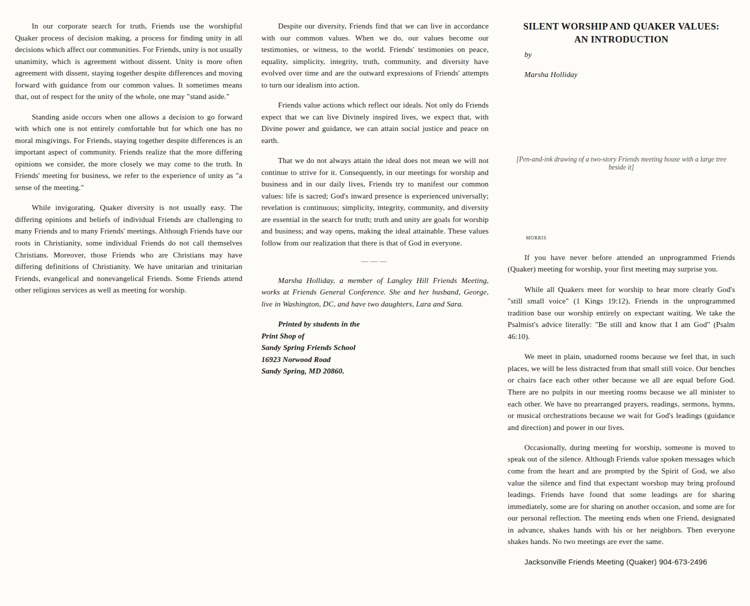In our corporate search for truth, Friends use the worshipful Quaker process of decision making, a process for finding unity in all decisions which affect our communities. For Friends, unity is not usually unanimity, which is agreement without dissent. Unity is more often agreement with dissent, staying together despite differences and moving forward with guidance from our common values. It sometimes means that, out of respect for the unity of the whole, one may "stand aside."
Standing aside occurs when one allows a decision to go forward with which one is not entirely comfortable but for which one has no moral misgivings. For Friends, staying together despite differences is an important aspect of community. Friends realize that the more differing opinions we consider, the more closely we may come to the truth. In Friends' meeting for business, we refer to the experience of unity as "a sense of the meeting."
While invigorating, Quaker diversity is not usually easy. The differing opinions and beliefs of individual Friends are challenging to many Friends and to many Friends' meetings. Although Friends have our roots in Christianity, some individual Friends do not call themselves Christians. Moreover, those Friends who are Christians may have differing definitions of Christianity. We have unitarian and trinitarian Friends, evangelical and nonevangelical Friends. Some Friends attend other religious services as well as meeting for worship.
Despite our diversity, Friends find that we can live in accordance with our common values. When we do, our values become our testimonies, or witness, to the world. Friends' testimonies on peace, equality, simplicity, integrity, truth, community, and diversity have evolved over time and are the outward expressions of Friends' attempts to turn our idealism into action.
Friends value actions which reflect our ideals. Not only do Friends expect that we can live Divinely inspired lives, we expect that, with Divine power and guidance, we can attain social justice and peace on earth.
That we do not always attain the ideal does not mean we will not continue to strive for it. Consequently, in our meetings for worship and business and in our daily lives, Friends try to manifest our common values: life is sacred; God's inward presence is experienced universally; revelation is continuous; simplicity, integrity, community, and diversity are essential in the search for truth; truth and unity are goals for worship and business; and way opens, making the ideal attainable. These values follow from our realization that there is that of God in everyone.
———
Marsha Holliday, a member of Langley Hill Friends Meeting, works at Friends General Conference. She and her husband, George, live in Washington, DC, and have two daughters, Lara and Sara.
Printed by students in the
Print Shop of
Sandy Spring Friends School
16923 Norwood Road
Sandy Spring, MD 20860.
SILENT WORSHIP AND QUAKER VALUES:
AN INTRODUCTION
by
Marsha Holliday
[Pen-and-ink drawing of a two-story Friends meeting house with a large tree beside it]
MORRIS
If you have never before attended an unprogrammed Friends (Quaker) meeting for worship, your first meeting may surprise you.
While all Quakers meet for worship to hear more clearly God's "still small voice" (1 Kings 19:12), Friends in the unprogrammed tradition base our worship entirely on expectant waiting. We take the Psalmist's advice literally: "Be still and know that I am God" (Psalm 46:10).
We meet in plain, unadorned rooms because we feel that, in such places, we will be less distracted from that small still voice. Our benches or chairs face each other other because we all are equal before God. There are no pulpits in our meeting rooms because we all minister to each other. We have no prearranged prayers, readings, sermons, hymns, or musical orchestrations because we wait for God's leadings (guidance and direction) and power in our lives.
Occasionally, during meeting for worship, someone is moved to speak out of the silence. Although Friends value spoken messages which come from the heart and are prompted by the Spirit of God, we also value the silence and find that expectant worshop may bring profound leadings. Friends have found that some leadings are for sharing immediately, some are for sharing on another occasion, and some are for our personal reflection. The meeting ends when one Friend, designated in advance, shakes hands with his or her neighbors. Then everyone shakes hands. No two meetings are ever the same.
Jacksonville Friends Meeting (Quaker) 904-673-2496